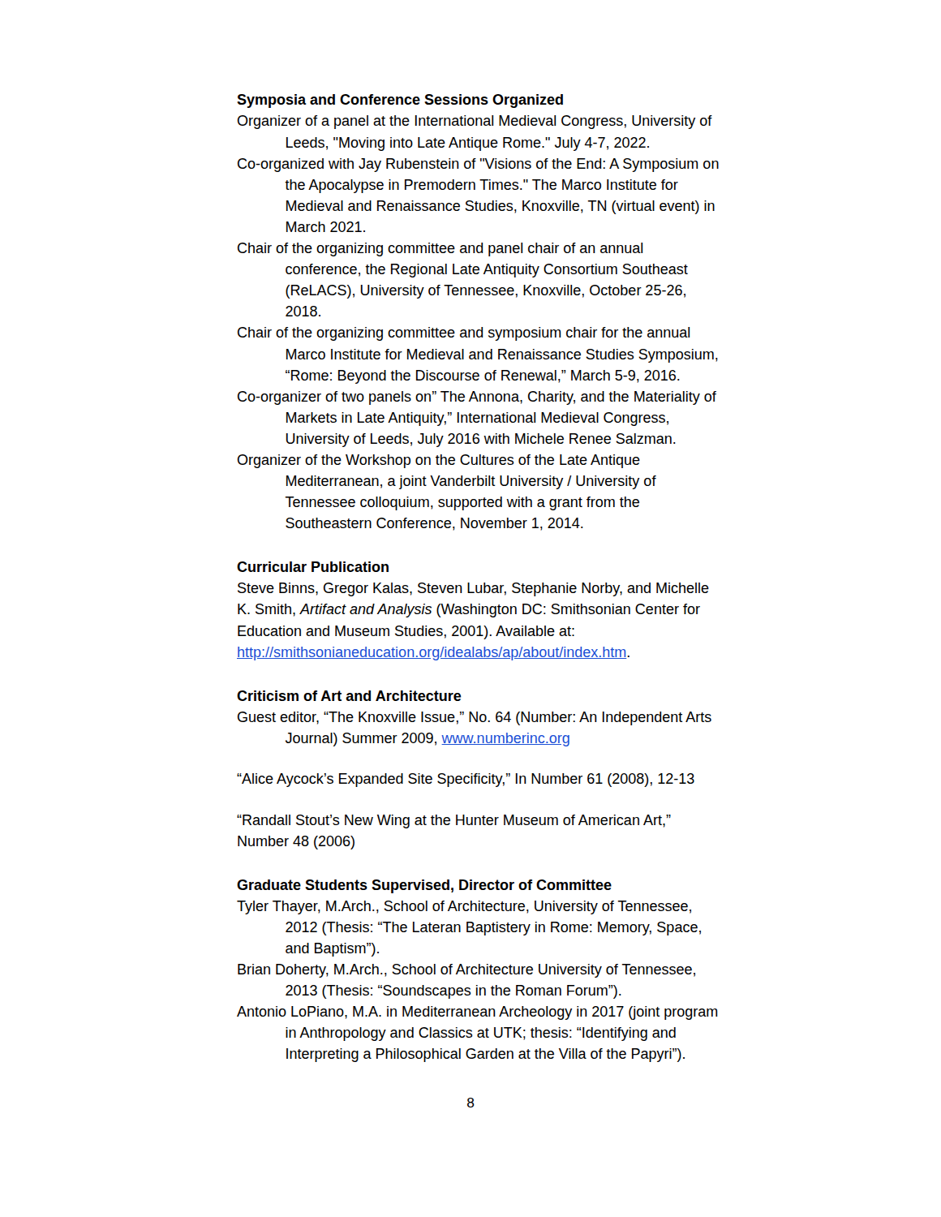Symposia and Conference Sessions Organized
Organizer of a panel at the International Medieval Congress, University of Leeds, "Moving into Late Antique Rome." July 4-7, 2022.
Co-organized with Jay Rubenstein of "Visions of the End: A Symposium on the Apocalypse in Premodern Times." The Marco Institute for Medieval and Renaissance Studies, Knoxville, TN (virtual event) in March 2021.
Chair of the organizing committee and panel chair of an annual conference, the Regional Late Antiquity Consortium Southeast (ReLACS), University of Tennessee, Knoxville, October 25-26, 2018.
Chair of the organizing committee and symposium chair for the annual Marco Institute for Medieval and Renaissance Studies Symposium, “Rome: Beyond the Discourse of Renewal,” March 5-9, 2016.
Co-organizer of two panels on” The Annona, Charity, and the Materiality of Markets in Late Antiquity,” International Medieval Congress, University of Leeds, July 2016 with Michele Renee Salzman.
Organizer of the Workshop on the Cultures of the Late Antique Mediterranean, a joint Vanderbilt University / University of Tennessee colloquium, supported with a grant from the Southeastern Conference, November 1, 2014.
Curricular Publication
Steve Binns, Gregor Kalas, Steven Lubar, Stephanie Norby, and Michelle K. Smith, Artifact and Analysis (Washington DC: Smithsonian Center for Education and Museum Studies, 2001). Available at:
http://smithsonianeducation.org/idealabs/ap/about/index.htm.
Criticism of Art and Architecture
Guest editor, “The Knoxville Issue,” No. 64 (Number: An Independent Arts Journal) Summer 2009, www.numberinc.org
“Alice Aycock’s Expanded Site Specificity,” In Number 61 (2008), 12-13
“Randall Stout’s New Wing at the Hunter Museum of American Art,” Number 48 (2006)
Graduate Students Supervised, Director of Committee
Tyler Thayer, M.Arch., School of Architecture, University of Tennessee, 2012 (Thesis: “The Lateran Baptistery in Rome: Memory, Space, and Baptism”).
Brian Doherty, M.Arch., School of Architecture University of Tennessee, 2013 (Thesis: “Soundscapes in the Roman Forum”).
Antonio LoPiano, M.A. in Mediterranean Archeology in 2017 (joint program in Anthropology and Classics at UTK; thesis: “Identifying and Interpreting a Philosophical Garden at the Villa of the Papyri”).
8